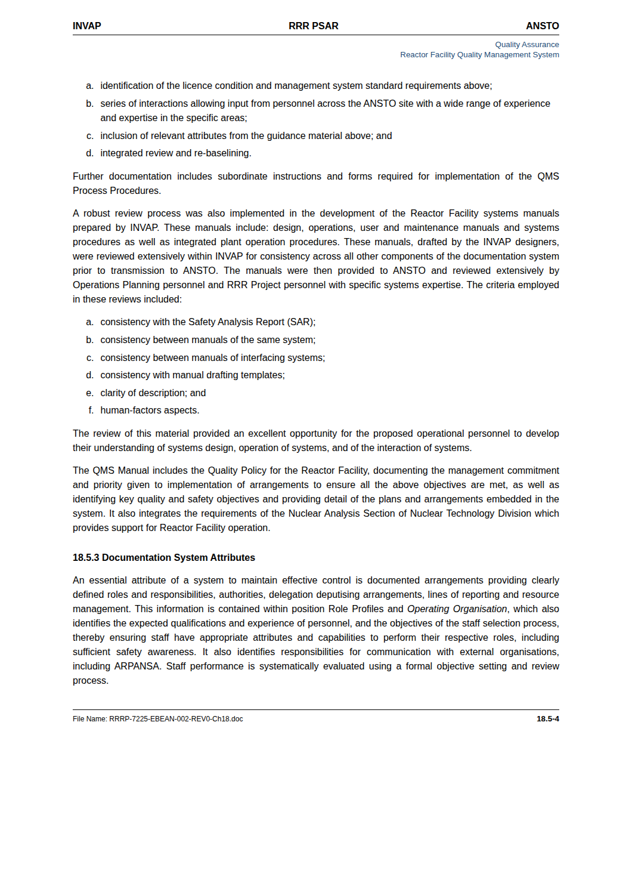INVAP RRR PSAR ANSTO
Quality Assurance
Reactor Facility Quality Management System
identification of the licence condition and management system standard requirements above;
series of interactions allowing input from personnel across the ANSTO site with a wide range of experience and expertise in the specific areas;
inclusion of relevant attributes from the guidance material above; and
integrated review and re-baselining.
Further documentation includes subordinate instructions and forms required for implementation of the QMS Process Procedures.
A robust review process was also implemented in the development of the Reactor Facility systems manuals prepared by INVAP. These manuals include: design, operations, user and maintenance manuals and systems procedures as well as integrated plant operation procedures. These manuals, drafted by the INVAP designers, were reviewed extensively within INVAP for consistency across all other components of the documentation system prior to transmission to ANSTO. The manuals were then provided to ANSTO and reviewed extensively by Operations Planning personnel and RRR Project personnel with specific systems expertise. The criteria employed in these reviews included:
consistency with the Safety Analysis Report (SAR);
consistency between manuals of the same system;
consistency between manuals of interfacing systems;
consistency with manual drafting templates;
clarity of description; and
human-factors aspects.
The review of this material provided an excellent opportunity for the proposed operational personnel to develop their understanding of systems design, operation of systems, and of the interaction of systems.
The QMS Manual includes the Quality Policy for the Reactor Facility, documenting the management commitment and priority given to implementation of arrangements to ensure all the above objectives are met, as well as identifying key quality and safety objectives and providing detail of the plans and arrangements embedded in the system. It also integrates the requirements of the Nuclear Analysis Section of Nuclear Technology Division which provides support for Reactor Facility operation.
18.5.3 Documentation System Attributes
An essential attribute of a system to maintain effective control is documented arrangements providing clearly defined roles and responsibilities, authorities, delegation deputising arrangements, lines of reporting and resource management. This information is contained within position Role Profiles and Operating Organisation, which also identifies the expected qualifications and experience of personnel, and the objectives of the staff selection process, thereby ensuring staff have appropriate attributes and capabilities to perform their respective roles, including sufficient safety awareness. It also identifies responsibilities for communication with external organisations, including ARPANSA. Staff performance is systematically evaluated using a formal objective setting and review process.
File Name: RRRP-7225-EBEAN-002-REV0-Ch18.doc 18.5-4